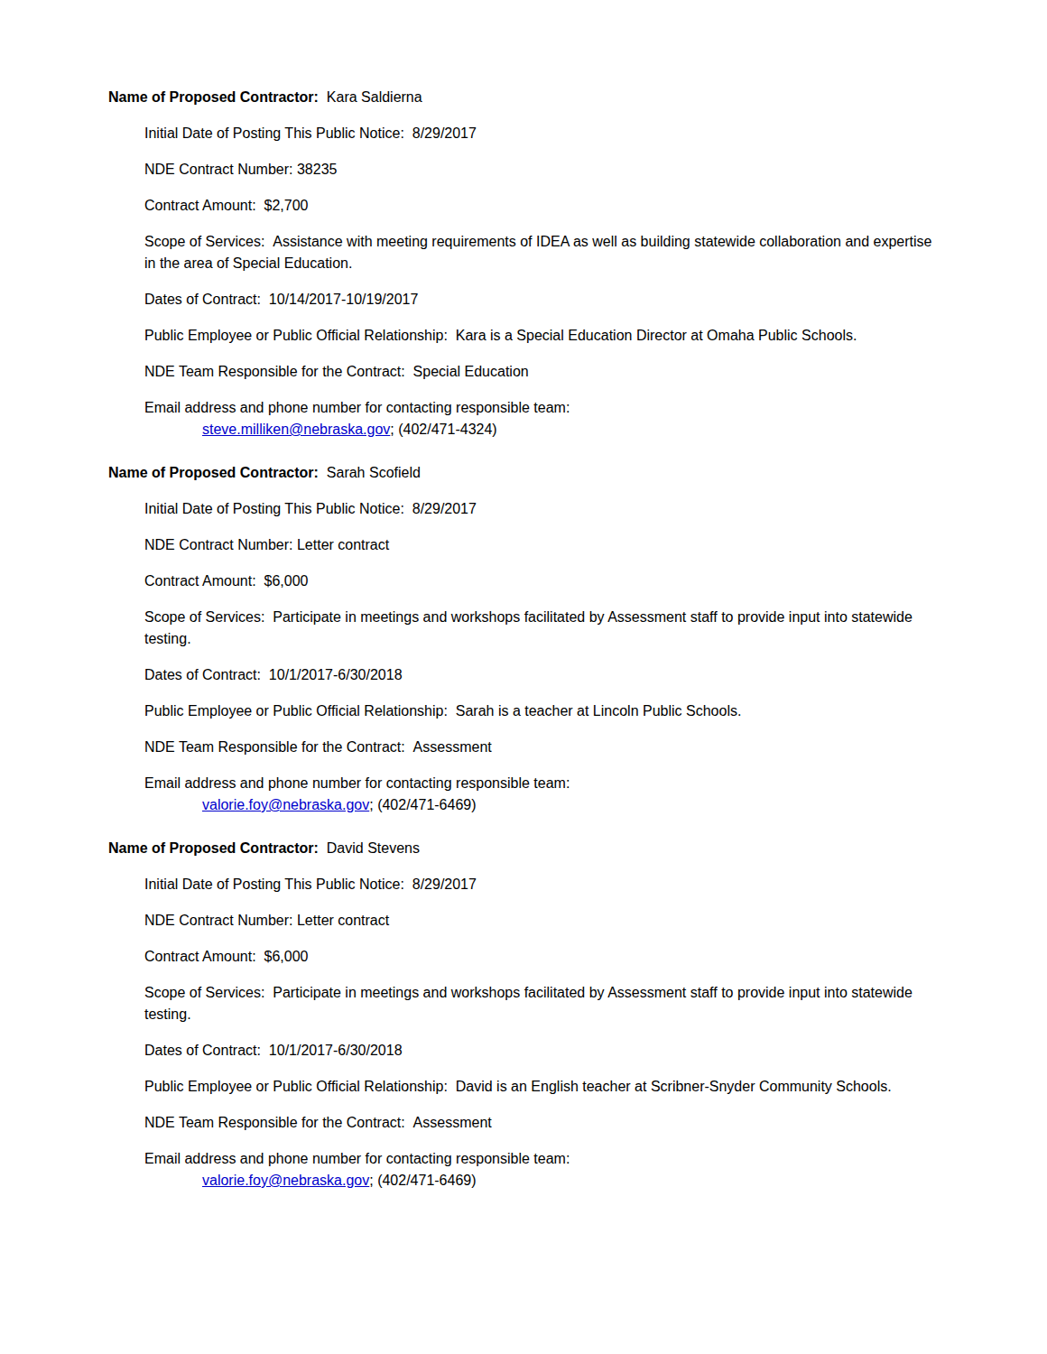Name of Proposed Contractor: Kara Saldierna
Initial Date of Posting This Public Notice: 8/29/2017
NDE Contract Number: 38235
Contract Amount: $2,700
Scope of Services: Assistance with meeting requirements of IDEA as well as building statewide collaboration and expertise in the area of Special Education.
Dates of Contract: 10/14/2017-10/19/2017
Public Employee or Public Official Relationship: Kara is a Special Education Director at Omaha Public Schools.
NDE Team Responsible for the Contract: Special Education
Email address and phone number for contacting responsible team: steve.milliken@nebraska.gov; (402/471-4324)
Name of Proposed Contractor: Sarah Scofield
Initial Date of Posting This Public Notice: 8/29/2017
NDE Contract Number: Letter contract
Contract Amount: $6,000
Scope of Services: Participate in meetings and workshops facilitated by Assessment staff to provide input into statewide testing.
Dates of Contract: 10/1/2017-6/30/2018
Public Employee or Public Official Relationship: Sarah is a teacher at Lincoln Public Schools.
NDE Team Responsible for the Contract: Assessment
Email address and phone number for contacting responsible team: valorie.foy@nebraska.gov; (402/471-6469)
Name of Proposed Contractor: David Stevens
Initial Date of Posting This Public Notice: 8/29/2017
NDE Contract Number: Letter contract
Contract Amount: $6,000
Scope of Services: Participate in meetings and workshops facilitated by Assessment staff to provide input into statewide testing.
Dates of Contract: 10/1/2017-6/30/2018
Public Employee or Public Official Relationship: David is an English teacher at Scribner-Snyder Community Schools.
NDE Team Responsible for the Contract: Assessment
Email address and phone number for contacting responsible team: valorie.foy@nebraska.gov; (402/471-6469)